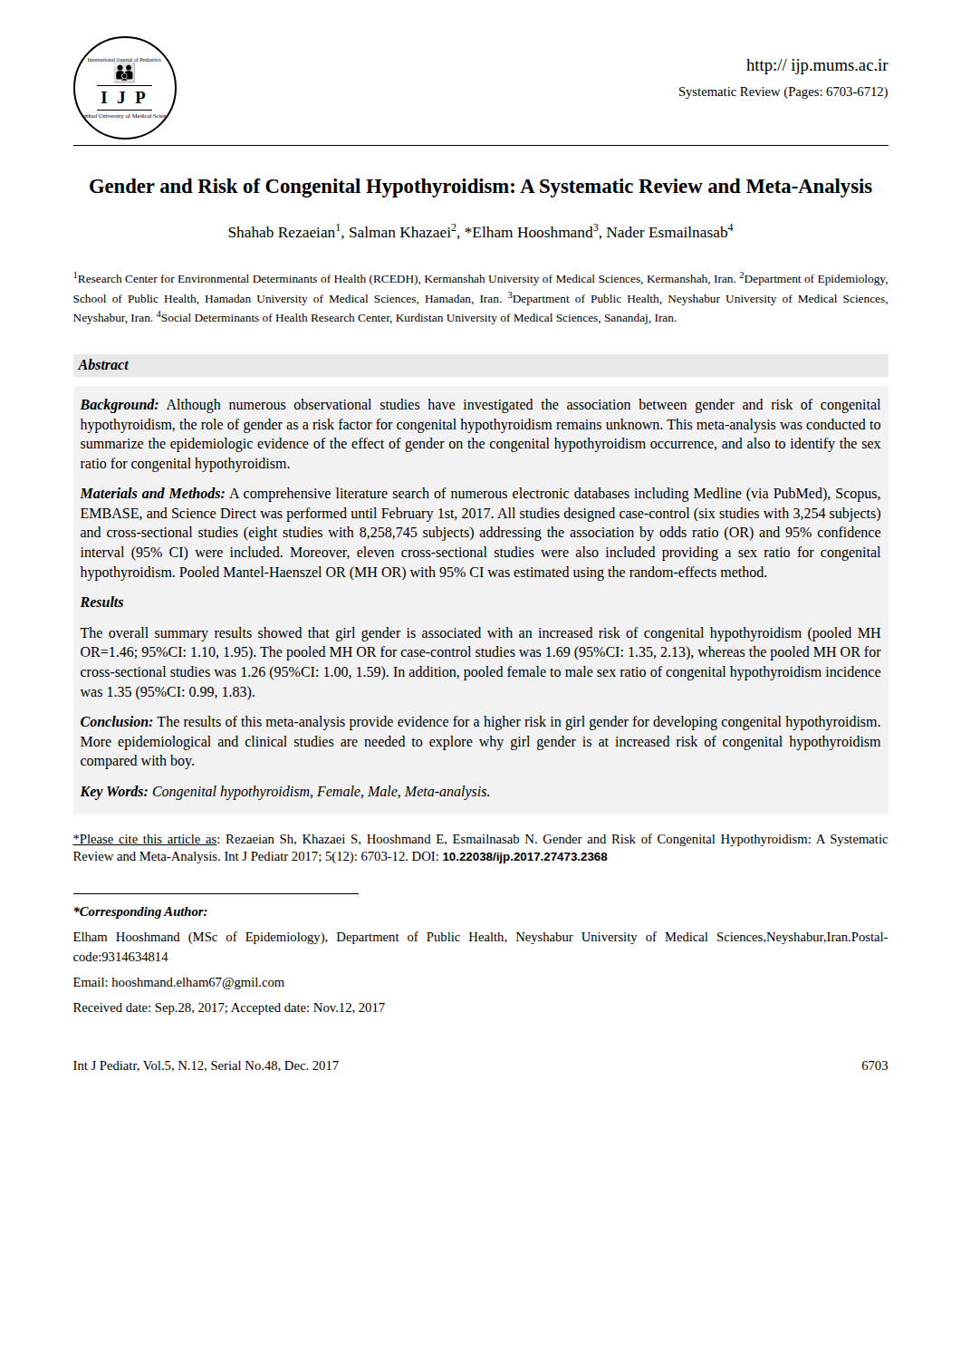International Journal of Pediatrics
👪
I J P
Mashhad University of Medical Sciences
http:// ijp.mums.ac.ir
Systematic Review (Pages: 6703-6712)
Gender and Risk of Congenital Hypothyroidism: A Systematic Review and Meta-Analysis
Shahab Rezaeian1, Salman Khazaei2, *Elham Hooshmand3, Nader Esmailnasab4
1Research Center for Environmental Determinants of Health (RCEDH), Kermanshah University of Medical Sciences, Kermanshah, Iran. 2Department of Epidemiology, School of Public Health, Hamadan University of Medical Sciences, Hamadan, Iran. 3Department of Public Health, Neyshabur University of Medical Sciences, Neyshabur, Iran. 4Social Determinants of Health Research Center, Kurdistan University of Medical Sciences, Sanandaj, Iran.
Abstract
Background: Although numerous observational studies have investigated the association between gender and risk of congenital hypothyroidism, the role of gender as a risk factor for congenital hypothyroidism remains unknown. This meta-analysis was conducted to summarize the epidemiologic evidence of the effect of gender on the congenital hypothyroidism occurrence, and also to identify the sex ratio for congenital hypothyroidism.
Materials and Methods: A comprehensive literature search of numerous electronic databases including Medline (via PubMed), Scopus, EMBASE, and Science Direct was performed until February 1st, 2017. All studies designed case-control (six studies with 3,254 subjects) and cross-sectional studies (eight studies with 8,258,745 subjects) addressing the association by odds ratio (OR) and 95% confidence interval (95% CI) were included. Moreover, eleven cross-sectional studies were also included providing a sex ratio for congenital hypothyroidism. Pooled Mantel-Haenszel OR (MH OR) with 95% CI was estimated using the random-effects method.
Results
The overall summary results showed that girl gender is associated with an increased risk of congenital hypothyroidism (pooled MH OR=1.46; 95%CI: 1.10, 1.95). The pooled MH OR for case-control studies was 1.69 (95%CI: 1.35, 2.13), whereas the pooled MH OR for cross-sectional studies was 1.26 (95%CI: 1.00, 1.59). In addition, pooled female to male sex ratio of congenital hypothyroidism incidence was 1.35 (95%CI: 0.99, 1.83).
Conclusion: The results of this meta-analysis provide evidence for a higher risk in girl gender for developing congenital hypothyroidism. More epidemiological and clinical studies are needed to explore why girl gender is at increased risk of congenital hypothyroidism compared with boy.
Key Words: Congenital hypothyroidism, Female, Male, Meta-analysis.
*Please cite this article as: Rezaeian Sh, Khazaei S, Hooshmand E, Esmailnasab N. Gender and Risk of Congenital Hypothyroidism: A Systematic Review and Meta-Analysis. Int J Pediatr 2017; 5(12): 6703-12. DOI: 10.22038/ijp.2017.27473.2368
*Corresponding Author:
Elham Hooshmand (MSc of Epidemiology), Department of Public Health, Neyshabur University of Medical Sciences,Neyshabur,Iran.Postal-code:9314634814
Email: hooshmand.elham67@gmil.com
Received date: Sep.28, 2017; Accepted date: Nov.12, 2017
Int J Pediatr, Vol.5, N.12, Serial No.48, Dec. 2017 6703